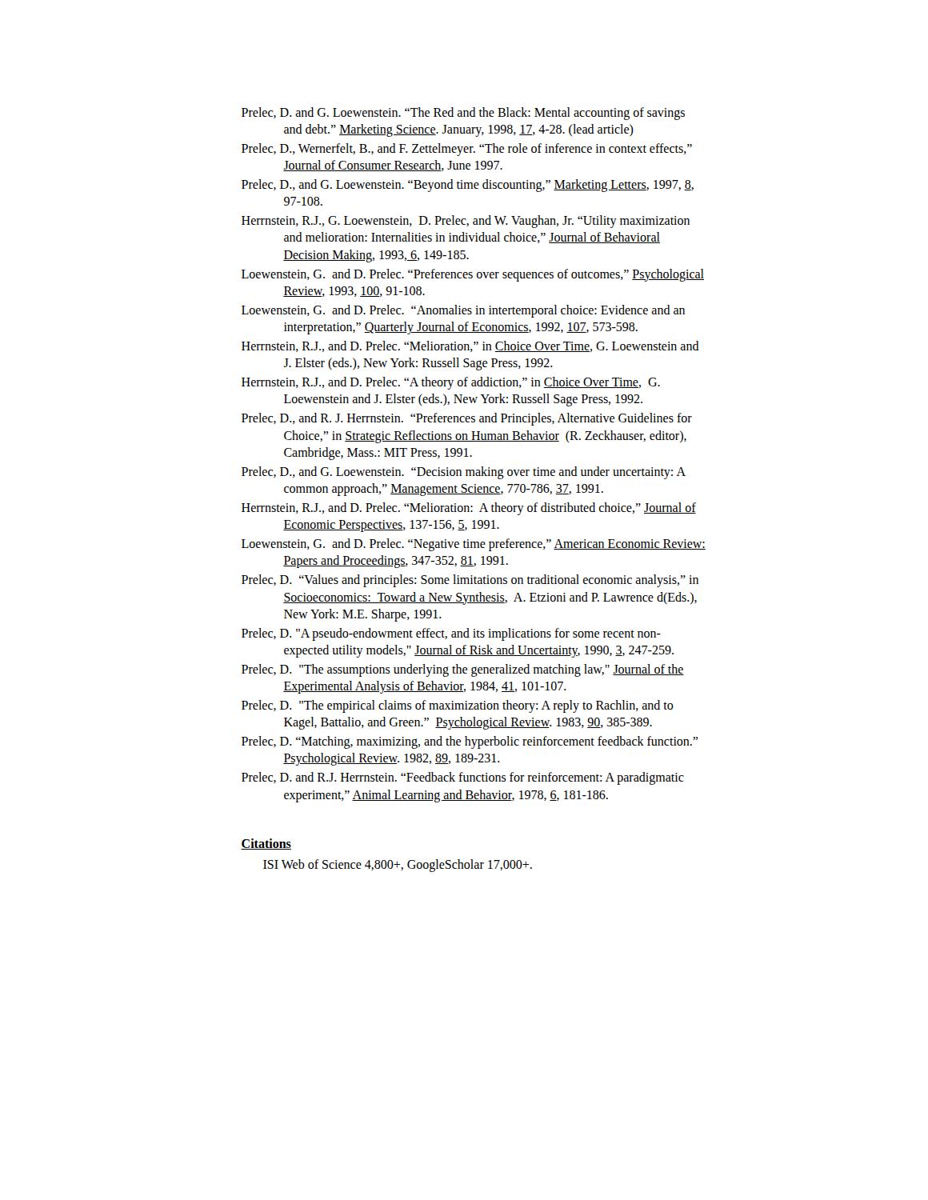Prelec, D. and G. Loewenstein. “The Red and the Black: Mental accounting of savings and debt.” Marketing Science. January, 1998, 17, 4-28. (lead article)
Prelec, D., Wernerfelt, B., and F. Zettelmeyer. “The role of inference in context effects,” Journal of Consumer Research, June 1997.
Prelec, D., and G. Loewenstein. “Beyond time discounting,” Marketing Letters, 1997, 8, 97-108.
Herrnstein, R.J., G. Loewenstein, D. Prelec, and W. Vaughan, Jr. “Utility maximization and melioration: Internalities in individual choice,” Journal of Behavioral Decision Making, 1993, 6, 149-185.
Loewenstein, G. and D. Prelec. “Preferences over sequences of outcomes,” Psychological Review, 1993, 100, 91-108.
Loewenstein, G. and D. Prelec. “Anomalies in intertemporal choice: Evidence and an interpretation,” Quarterly Journal of Economics, 1992, 107, 573-598.
Herrnstein, R.J., and D. Prelec. “Melioration,” in Choice Over Time, G. Loewenstein and J. Elster (eds.), New York: Russell Sage Press, 1992.
Herrnstein, R.J., and D. Prelec. “A theory of addiction,” in Choice Over Time, G. Loewenstein and J. Elster (eds.), New York: Russell Sage Press, 1992.
Prelec, D., and R. J. Herrnstein. “Preferences and Principles, Alternative Guidelines for Choice,” in Strategic Reflections on Human Behavior (R. Zeckhauser, editor), Cambridge, Mass.: MIT Press, 1991.
Prelec, D., and G. Loewenstein. “Decision making over time and under uncertainty: A common approach,” Management Science, 770-786, 37, 1991.
Herrnstein, R.J., and D. Prelec. “Melioration: A theory of distributed choice,” Journal of Economic Perspectives, 137-156, 5, 1991.
Loewenstein, G. and D. Prelec. “Negative time preference,” American Economic Review: Papers and Proceedings, 347-352, 81, 1991.
Prelec, D. “Values and principles: Some limitations on traditional economic analysis,” in Socioeconomics: Toward a New Synthesis, A. Etzioni and P. Lawrence d(Eds.), New York: M.E. Sharpe, 1991.
Prelec, D. "A pseudo-endowment effect, and its implications for some recent non-expected utility models," Journal of Risk and Uncertainty, 1990, 3, 247-259.
Prelec, D. "The assumptions underlying the generalized matching law," Journal of the Experimental Analysis of Behavior, 1984, 41, 101-107.
Prelec, D. "The empirical claims of maximization theory: A reply to Rachlin, and to Kagel, Battalio, and Green.” Psychological Review. 1983, 90, 385-389.
Prelec, D. “Matching, maximizing, and the hyperbolic reinforcement feedback function.” Psychological Review. 1982, 89, 189-231.
Prelec, D. and R.J. Herrnstein. “Feedback functions for reinforcement: A paradigmatic experiment,” Animal Learning and Behavior, 1978, 6, 181-186.
Citations
ISI Web of Science 4,800+, GoogleScholar 17,000+.